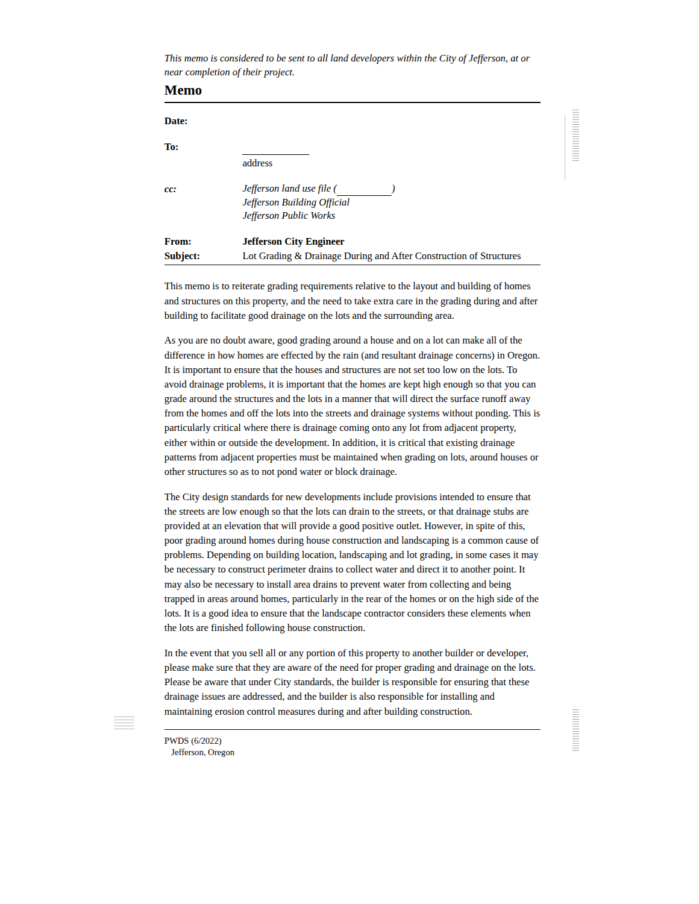This memo is considered to be sent to all land developers within the City of Jefferson, at or near completion of their project.
Memo
| Date: | |
| To: | address |
| cc: | Jefferson land use file ( ) Jefferson Building Official Jefferson Public Works |
| From: | Jefferson City Engineer |
| Subject: | Lot Grading & Drainage During and After Construction of Structures |
This memo is to reiterate grading requirements relative to the layout and building of homes and structures on this property, and the need to take extra care in the grading during and after building to facilitate good drainage on the lots and the surrounding area.
As you are no doubt aware, good grading around a house and on a lot can make all of the difference in how homes are effected by the rain (and resultant drainage concerns) in Oregon. It is important to ensure that the houses and structures are not set too low on the lots. To avoid drainage problems, it is important that the homes are kept high enough so that you can grade around the structures and the lots in a manner that will direct the surface runoff away from the homes and off the lots into the streets and drainage systems without ponding. This is particularly critical where there is drainage coming onto any lot from adjacent property, either within or outside the development. In addition, it is critical that existing drainage patterns from adjacent properties must be maintained when grading on lots, around houses or other structures so as to not pond water or block drainage.
The City design standards for new developments include provisions intended to ensure that the streets are low enough so that the lots can drain to the streets, or that drainage stubs are provided at an elevation that will provide a good positive outlet. However, in spite of this, poor grading around homes during house construction and landscaping is a common cause of problems. Depending on building location, landscaping and lot grading, in some cases it may be necessary to construct perimeter drains to collect water and direct it to another point. It may also be necessary to install area drains to prevent water from collecting and being trapped in areas around homes, particularly in the rear of the homes or on the high side of the lots. It is a good idea to ensure that the landscape contractor considers these elements when the lots are finished following house construction.
In the event that you sell all or any portion of this property to another builder or developer, please make sure that they are aware of the need for proper grading and drainage on the lots. Please be aware that under City standards, the builder is responsible for ensuring that these drainage issues are addressed, and the builder is also responsible for installing and maintaining erosion control measures during and after building construction.
PWDS (6/2022) Jefferson, Oregon